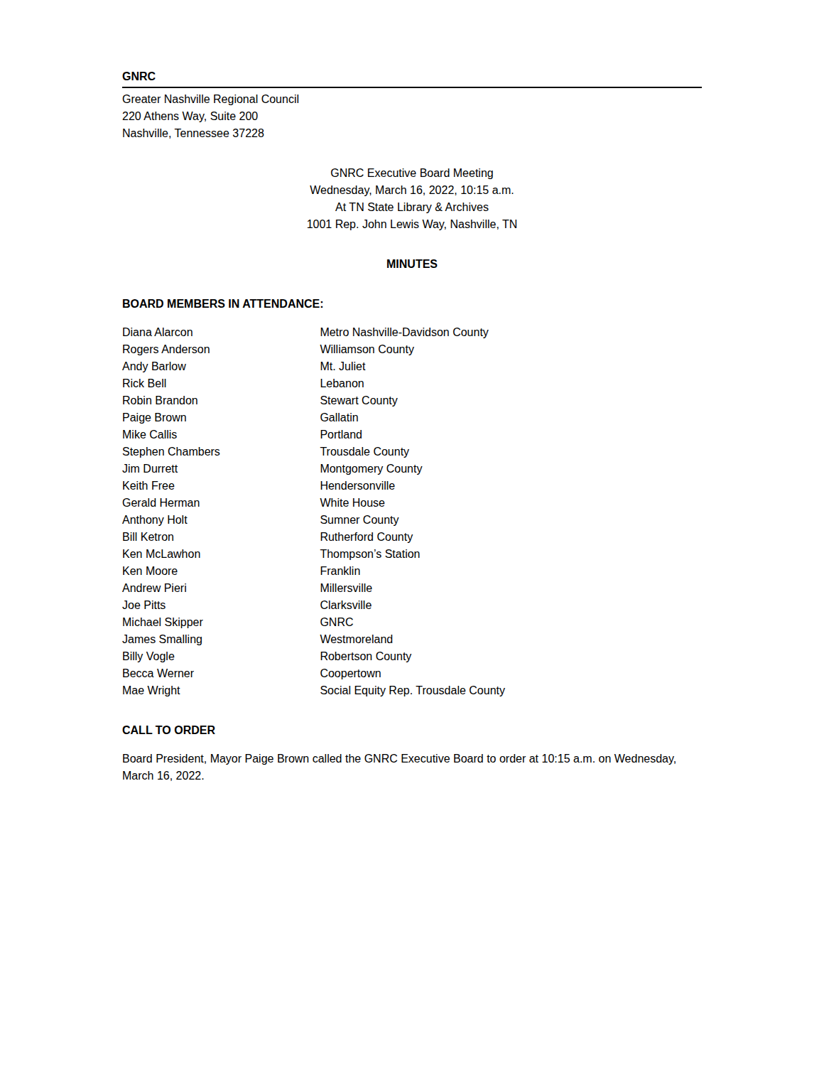GNRC
Greater Nashville Regional Council
220 Athens Way, Suite 200
Nashville, Tennessee 37228
GNRC Executive Board Meeting
Wednesday, March 16, 2022, 10:15 a.m.
At TN State Library & Archives
1001 Rep. John Lewis Way, Nashville, TN
MINUTES
BOARD MEMBERS IN ATTENDANCE:
| Diana Alarcon | Metro Nashville-Davidson County |
| Rogers Anderson | Williamson County |
| Andy Barlow | Mt. Juliet |
| Rick Bell | Lebanon |
| Robin Brandon | Stewart County |
| Paige Brown | Gallatin |
| Mike Callis | Portland |
| Stephen Chambers | Trousdale County |
| Jim Durrett | Montgomery County |
| Keith Free | Hendersonville |
| Gerald Herman | White House |
| Anthony Holt | Sumner County |
| Bill Ketron | Rutherford County |
| Ken McLawhon | Thompson’s Station |
| Ken Moore | Franklin |
| Andrew Pieri | Millersville |
| Joe Pitts | Clarksville |
| Michael Skipper | GNRC |
| James Smalling | Westmoreland |
| Billy Vogle | Robertson County |
| Becca Werner | Coopertown |
| Mae Wright | Social Equity Rep. Trousdale County |
CALL TO ORDER
Board President, Mayor Paige Brown called the GNRC Executive Board to order at 10:15 a.m. on Wednesday, March 16, 2022.